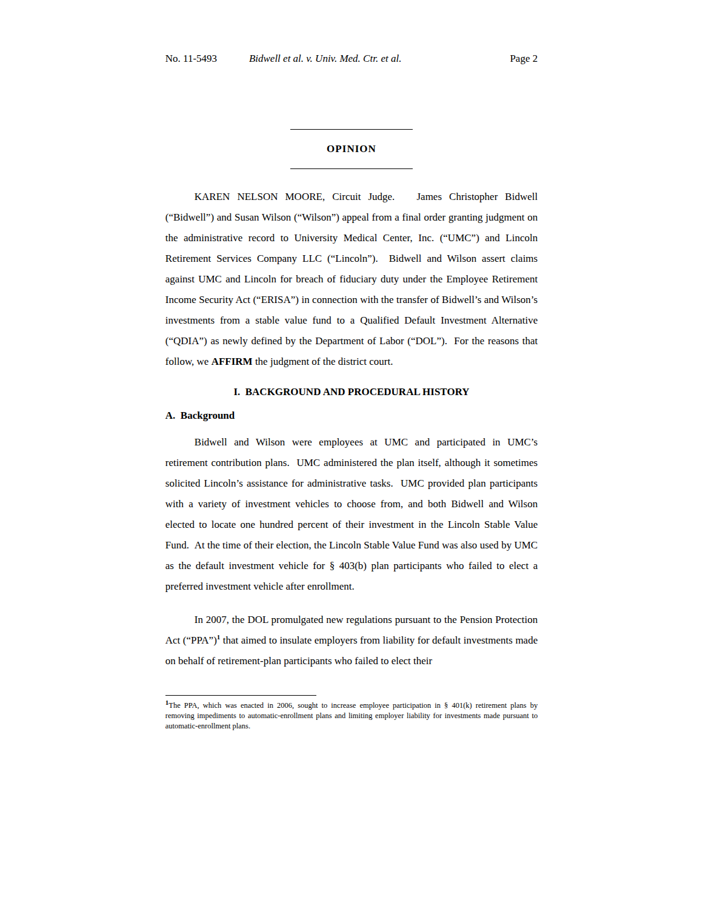No. 11-5493 Bidwell et al. v. Univ. Med. Ctr. et al. Page 2
OPINION
KAREN NELSON MOORE, Circuit Judge. James Christopher Bidwell (“Bidwell”) and Susan Wilson (“Wilson”) appeal from a final order granting judgment on the administrative record to University Medical Center, Inc. (“UMC”) and Lincoln Retirement Services Company LLC (“Lincoln”). Bidwell and Wilson assert claims against UMC and Lincoln for breach of fiduciary duty under the Employee Retirement Income Security Act (“ERISA”) in connection with the transfer of Bidwell’s and Wilson’s investments from a stable value fund to a Qualified Default Investment Alternative (“QDIA”) as newly defined by the Department of Labor (“DOL”). For the reasons that follow, we AFFIRM the judgment of the district court.
I. BACKGROUND AND PROCEDURAL HISTORY
A. Background
Bidwell and Wilson were employees at UMC and participated in UMC’s retirement contribution plans. UMC administered the plan itself, although it sometimes solicited Lincoln’s assistance for administrative tasks. UMC provided plan participants with a variety of investment vehicles to choose from, and both Bidwell and Wilson elected to locate one hundred percent of their investment in the Lincoln Stable Value Fund. At the time of their election, the Lincoln Stable Value Fund was also used by UMC as the default investment vehicle for § 403(b) plan participants who failed to elect a preferred investment vehicle after enrollment.
In 2007, the DOL promulgated new regulations pursuant to the Pension Protection Act (“PPA”)1 that aimed to insulate employers from liability for default investments made on behalf of retirement-plan participants who failed to elect their
1The PPA, which was enacted in 2006, sought to increase employee participation in § 401(k) retirement plans by removing impediments to automatic-enrollment plans and limiting employer liability for investments made pursuant to automatic-enrollment plans.